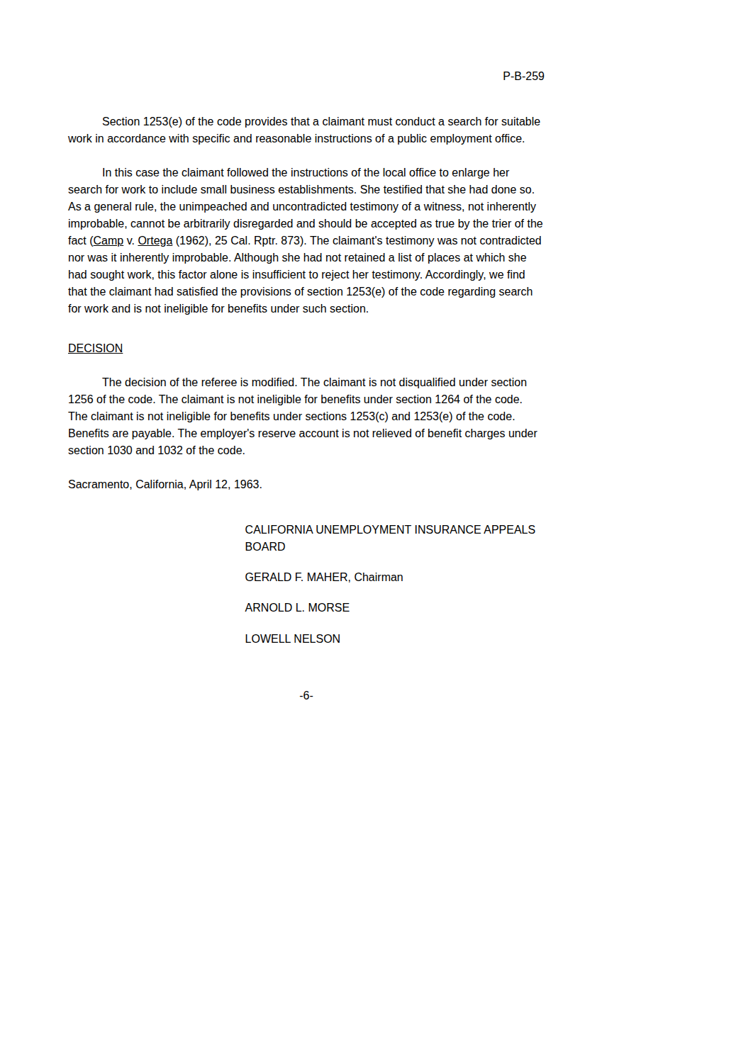P-B-259
Section 1253(e) of the code provides that a claimant must conduct a search for suitable work in accordance with specific and reasonable instructions of a public employment office.
In this case the claimant followed the instructions of the local office to enlarge her search for work to include small business establishments. She testified that she had done so. As a general rule, the unimpeached and uncontradicted testimony of a witness, not inherently improbable, cannot be arbitrarily disregarded and should be accepted as true by the trier of the fact (Camp v. Ortega (1962), 25 Cal. Rptr. 873). The claimant's testimony was not contradicted nor was it inherently improbable. Although she had not retained a list of places at which she had sought work, this factor alone is insufficient to reject her testimony. Accordingly, we find that the claimant had satisfied the provisions of section 1253(e) of the code regarding search for work and is not ineligible for benefits under such section.
DECISION
The decision of the referee is modified. The claimant is not disqualified under section 1256 of the code. The claimant is not ineligible for benefits under section 1264 of the code. The claimant is not ineligible for benefits under sections 1253(c) and 1253(e) of the code. Benefits are payable. The employer's reserve account is not relieved of benefit charges under section 1030 and 1032 of the code.
Sacramento, California, April 12, 1963.
CALIFORNIA UNEMPLOYMENT INSURANCE APPEALS BOARD
GERALD F. MAHER, Chairman
ARNOLD L. MORSE
LOWELL NELSON
-6-